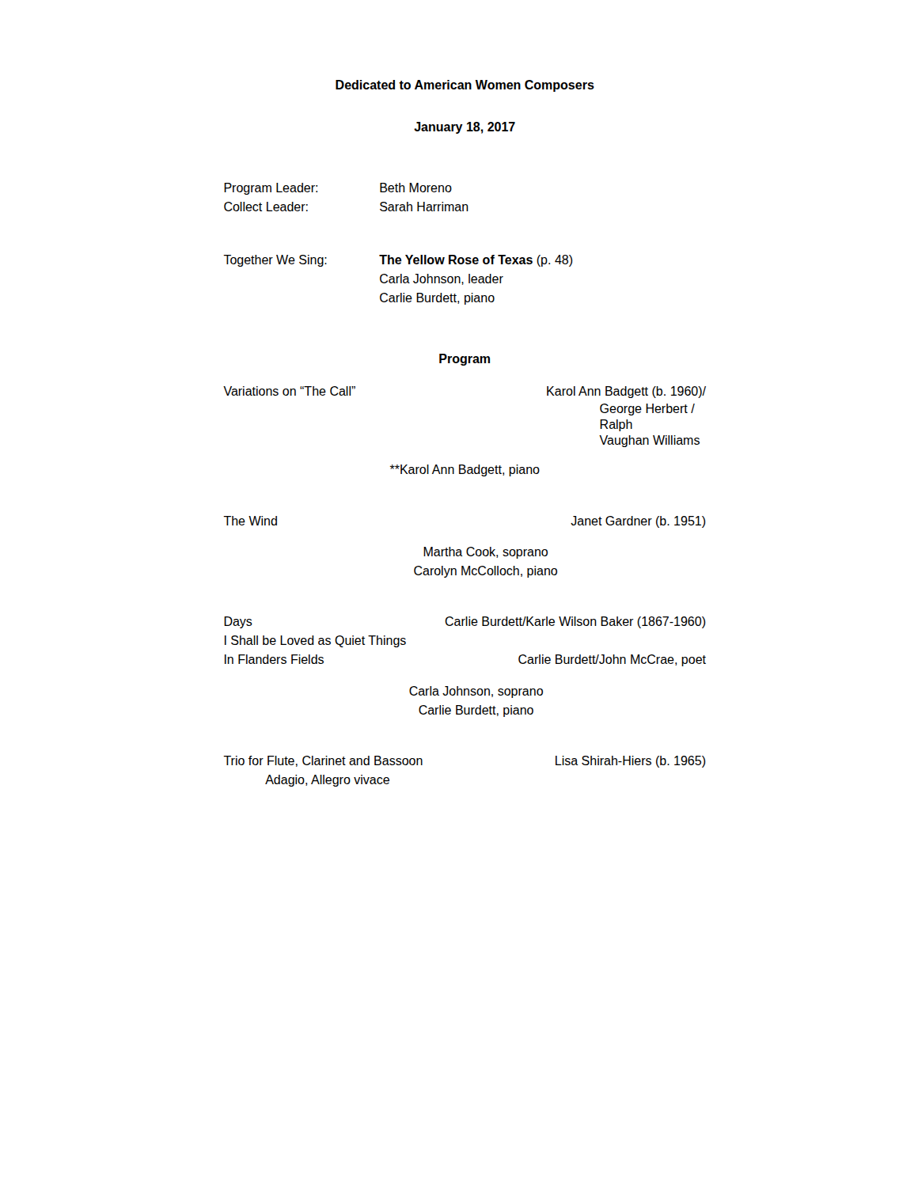Dedicated to American Women Composers
January 18, 2017
Program Leader: Beth Moreno
Collect Leader: Sarah Harriman
Together We Sing: The Yellow Rose of Texas (p. 48)
Carla Johnson, leader
Carlie Burdett, piano
Program
Variations on “The Call” Karol Ann Badgett (b. 1960)/
George Herbert / Ralph
Vaughan Williams
**Karol Ann Badgett, piano
The Wind Janet Gardner (b. 1951)
Martha Cook, soprano
Carolyn McColloch, piano
Days Carlie Burdett/Karle Wilson Baker (1867-1960)
I Shall be Loved as Quiet Things
In Flanders Fields Carlie Burdett/John McCrae, poet
Carla Johnson, soprano
Carlie Burdett, piano
Trio for Flute, Clarinet and Bassoon Lisa Shirah-Hiers (b. 1965)
Adagio, Allegro vivace